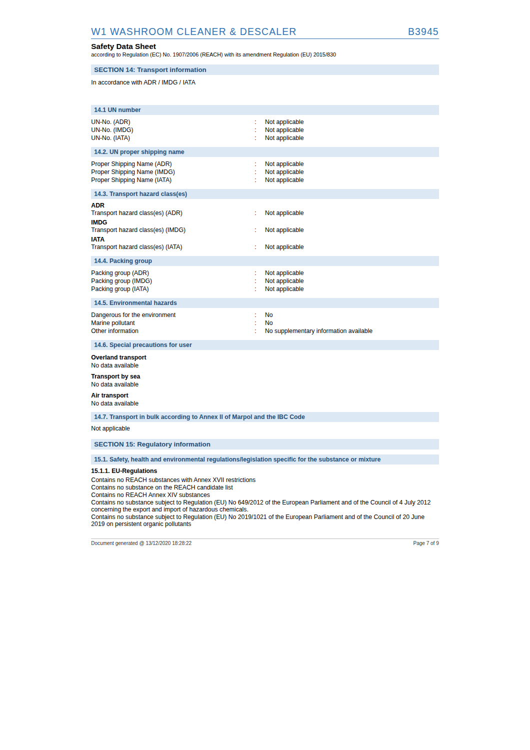W1 WASHROOM CLEANER & DESCALER
B3945
Safety Data Sheet
according to Regulation (EC) No. 1907/2006 (REACH) with its amendment Regulation (EU) 2015/830
SECTION 14: Transport information
In accordance with ADR / IMDG / IATA
14.1 UN number
| UN-No. (ADR) | : | Not applicable |
| UN-No. (IMDG) | : | Not applicable |
| UN-No. (IATA) | : | Not applicable |
14.2. UN proper shipping name
| Proper Shipping Name (ADR) | : | Not applicable |
| Proper Shipping Name (IMDG) | : | Not applicable |
| Proper Shipping Name (IATA) | : | Not applicable |
14.3. Transport hazard class(es)
ADR
| Transport hazard class(es) (ADR) | : | Not applicable |
IMDG
| Transport hazard class(es) (IMDG) | : | Not applicable |
IATA
| Transport hazard class(es) (IATA) | : | Not applicable |
14.4. Packing group
| Packing group (ADR) | : | Not applicable |
| Packing group (IMDG) | : | Not applicable |
| Packing group (IATA) | : | Not applicable |
14.5. Environmental hazards
| Dangerous for the environment | : | No |
| Marine pollutant | : | No |
| Other information | : | No supplementary information available |
14.6. Special precautions for user
Overland transport
No data available
Transport by sea
No data available
Air transport
No data available
14.7. Transport in bulk according to Annex II of Marpol and the IBC Code
Not applicable
SECTION 15: Regulatory information
15.1. Safety, health and environmental regulations/legislation specific for the substance or mixture
15.1.1. EU-Regulations
Contains no REACH substances with Annex XVII restrictions
Contains no substance on the REACH candidate list
Contains no REACH Annex XIV substances
Contains no substance subject to Regulation (EU) No 649/2012 of the European Parliament and of the Council of 4 July 2012 concerning the export and import of hazardous chemicals.
Contains no substance subject to Regulation (EU) No 2019/1021 of the European Parliament and of the Council of 20 June 2019 on persistent organic pollutants
Document generated @ 13/12/2020 18:28:22
Page 7 of 9